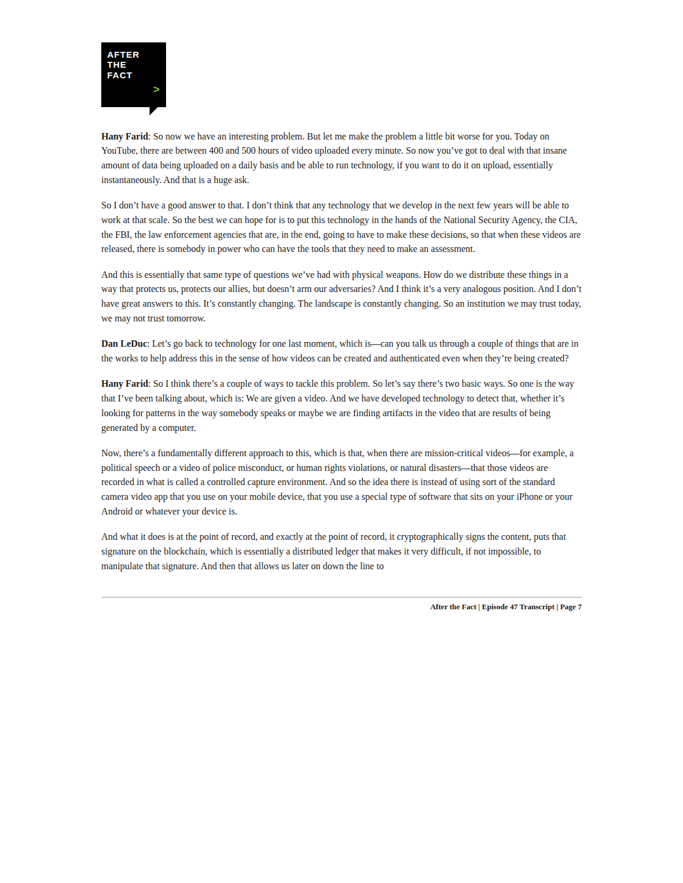AFTER
THE
FACT >
Hany Farid: So now we have an interesting problem. But let me make the problem a little bit worse for you. Today on YouTube, there are between 400 and 500 hours of video uploaded every minute. So now you’ve got to deal with that insane amount of data being uploaded on a daily basis and be able to run technology, if you want to do it on upload, essentially instantaneously. And that is a huge ask.
So I don’t have a good answer to that. I don’t think that any technology that we develop in the next few years will be able to work at that scale. So the best we can hope for is to put this technology in the hands of the National Security Agency, the CIA, the FBI, the law enforcement agencies that are, in the end, going to have to make these decisions, so that when these videos are released, there is somebody in power who can have the tools that they need to make an assessment.
And this is essentially that same type of questions we’ve had with physical weapons. How do we distribute these things in a way that protects us, protects our allies, but doesn’t arm our adversaries? And I think it’s a very analogous position. And I don’t have great answers to this. It’s constantly changing. The landscape is constantly changing. So an institution we may trust today, we may not trust tomorrow.
Dan LeDuc: Let’s go back to technology for one last moment, which is—can you talk us through a couple of things that are in the works to help address this in the sense of how videos can be created and authenticated even when they’re being created?
Hany Farid: So I think there’s a couple of ways to tackle this problem. So let’s say there’s two basic ways. So one is the way that I’ve been talking about, which is: We are given a video. And we have developed technology to detect that, whether it’s looking for patterns in the way somebody speaks or maybe we are finding artifacts in the video that are results of being generated by a computer.
Now, there’s a fundamentally different approach to this, which is that, when there are mission-critical videos—for example, a political speech or a video of police misconduct, or human rights violations, or natural disasters—that those videos are recorded in what is called a controlled capture environment. And so the idea there is instead of using sort of the standard camera video app that you use on your mobile device, that you use a special type of software that sits on your iPhone or your Android or whatever your device is.
And what it does is at the point of record, and exactly at the point of record, it cryptographically signs the content, puts that signature on the blockchain, which is essentially a distributed ledger that makes it very difficult, if not impossible, to manipulate that signature. And then that allows us later on down the line to
After the Fact | Episode 47 Transcript | Page 7